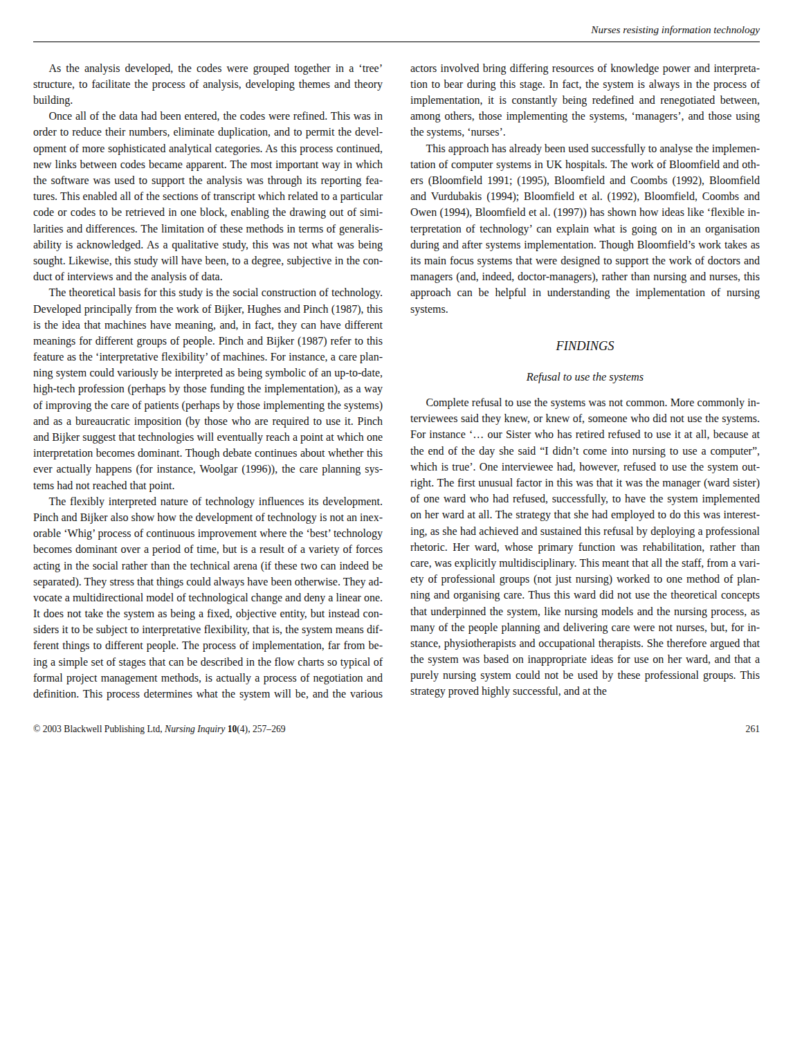Nurses resisting information technology
As the analysis developed, the codes were grouped together in a ‘tree’ structure, to facilitate the process of analysis, developing themes and theory building.
Once all of the data had been entered, the codes were refined. This was in order to reduce their numbers, eliminate duplication, and to permit the development of more sophisticated analytical categories. As this process continued, new links between codes became apparent. The most important way in which the software was used to support the analysis was through its reporting features. This enabled all of the sections of transcript which related to a particular code or codes to be retrieved in one block, enabling the drawing out of similarities and differences. The limitation of these methods in terms of generalisability is acknowledged. As a qualitative study, this was not what was being sought. Likewise, this study will have been, to a degree, subjective in the conduct of interviews and the analysis of data.
The theoretical basis for this study is the social construction of technology. Developed principally from the work of Bijker, Hughes and Pinch (1987), this is the idea that machines have meaning, and, in fact, they can have different meanings for different groups of people. Pinch and Bijker (1987) refer to this feature as the ‘interpretative flexibility’ of machines. For instance, a care planning system could variously be interpreted as being symbolic of an up-to-date, high-tech profession (perhaps by those funding the implementation), as a way of improving the care of patients (perhaps by those implementing the systems) and as a bureaucratic imposition (by those who are required to use it. Pinch and Bijker suggest that technologies will eventually reach a point at which one interpretation becomes dominant. Though debate continues about whether this ever actually happens (for instance, Woolgar (1996)), the care planning systems had not reached that point.
The flexibly interpreted nature of technology influences its development. Pinch and Bijker also show how the development of technology is not an inexorable ‘Whig’ process of continuous improvement where the ‘best’ technology becomes dominant over a period of time, but is a result of a variety of forces acting in the social rather than the technical arena (if these two can indeed be separated). They stress that things could always have been otherwise. They advocate a multidirectional model of technological change and deny a linear one. It does not take the system as being a fixed, objective entity, but instead considers it to be subject to interpretative flexibility, that is, the system means different things to different people. The process of implementation, far from being a simple set of stages that can be described in the flow charts so typical of formal project management methods, is actually a process of negotiation and definition. This process determines what the system will be, and the various actors involved bring differing resources of knowledge power and interpretation to bear during this stage. In fact, the system is always in the process of implementation, it is constantly being redefined and renegotiated between, among others, those implementing the systems, ‘managers’, and those using the systems, ‘nurses’.
This approach has already been used successfully to analyse the implementation of computer systems in UK hospitals. The work of Bloomfield and others (Bloomfield 1991; (1995), Bloomfield and Coombs (1992), Bloomfield and Vurdubakis (1994); Bloomfield et al. (1992), Bloomfield, Coombs and Owen (1994), Bloomfield et al. (1997)) has shown how ideas like ‘flexible interpretation of technology’ can explain what is going on in an organisation during and after systems implementation. Though Bloomfield’s work takes as its main focus systems that were designed to support the work of doctors and managers (and, indeed, doctor-managers), rather than nursing and nurses, this approach can be helpful in understanding the implementation of nursing systems.
FINDINGS
Refusal to use the systems
Complete refusal to use the systems was not common. More commonly interviewees said they knew, or knew of, someone who did not use the systems. For instance ‘… our Sister who has retired refused to use it at all, because at the end of the day she said “I didn’t come into nursing to use a computer”, which is true’. One interviewee had, however, refused to use the system outright. The first unusual factor in this was that it was the manager (ward sister) of one ward who had refused, successfully, to have the system implemented on her ward at all. The strategy that she had employed to do this was interesting, as she had achieved and sustained this refusal by deploying a professional rhetoric. Her ward, whose primary function was rehabilitation, rather than care, was explicitly multidisciplinary. This meant that all the staff, from a variety of professional groups (not just nursing) worked to one method of planning and organising care. Thus this ward did not use the theoretical concepts that underpinned the system, like nursing models and the nursing process, as many of the people planning and delivering care were not nurses, but, for instance, physiotherapists and occupational therapists. She therefore argued that the system was based on inappropriate ideas for use on her ward, and that a purely nursing system could not be used by these professional groups. This strategy proved highly successful, and at the
© 2003 Blackwell Publishing Ltd, Nursing Inquiry 10(4), 257–269
261